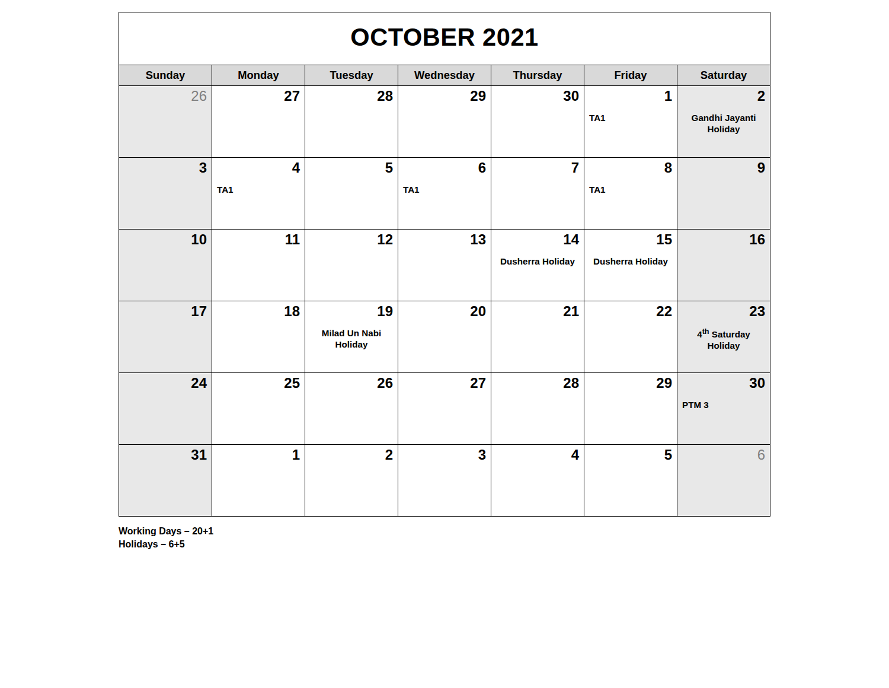OCTOBER 2021
| Sunday | Monday | Tuesday | Wednesday | Thursday | Friday | Saturday |
| --- | --- | --- | --- | --- | --- | --- |
| 26 | 27 | 28 | 29 | 30 | 1 TA1 | 2 Gandhi Jayanti Holiday |
| 3 | 4 TA1 | 5 | 6 TA1 | 7 | 8 TA1 | 9 |
| 10 | 11 | 12 | 13 | 14 Dusherra Holiday | 15 Dusherra Holiday | 16 |
| 17 | 18 | 19 Milad Un Nabi Holiday | 20 | 21 | 22 | 23 4 th Saturday Holiday |
| 24 | 25 | 26 | 27 | 28 | 29 | 30 PTM 3 |
| 31 | 1 | 2 | 3 | 4 | 5 | 6 |
Working Days – 20+1
Holidays – 6+5